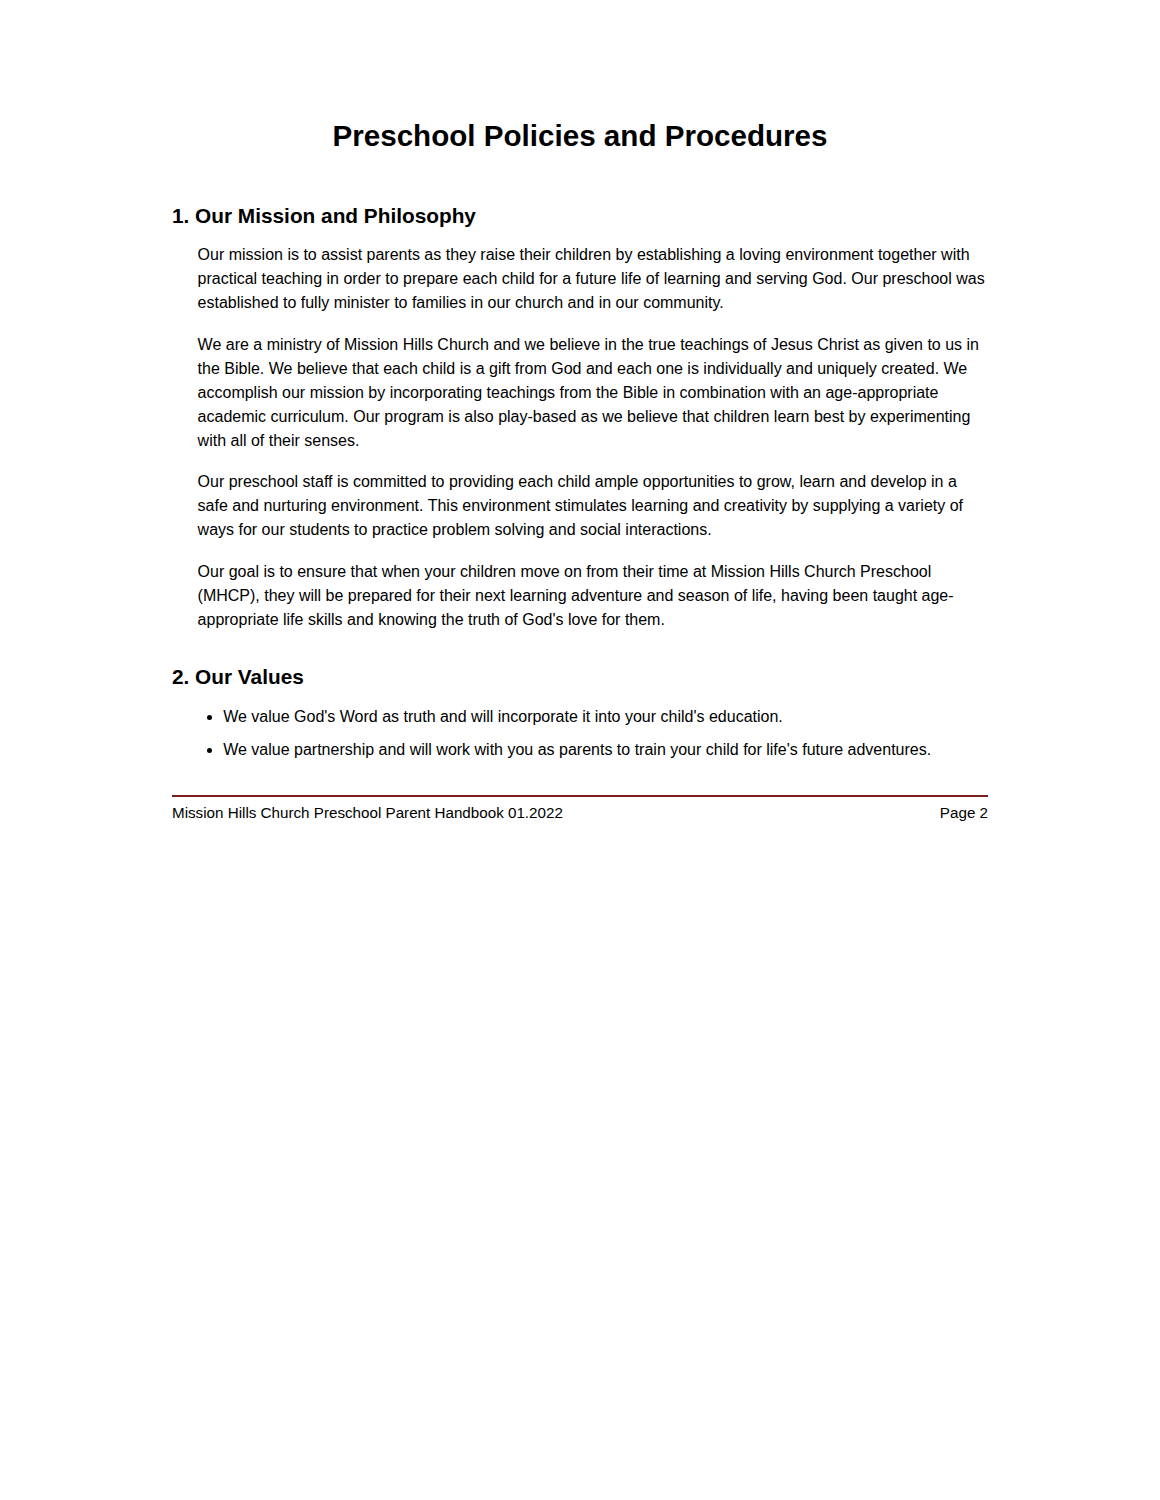Preschool Policies and Procedures
1. Our Mission and Philosophy
Our mission is to assist parents as they raise their children by establishing a loving environment together with practical teaching in order to prepare each child for a future life of learning and serving God. Our preschool was established to fully minister to families in our church and in our community.
We are a ministry of Mission Hills Church and we believe in the true teachings of Jesus Christ as given to us in the Bible. We believe that each child is a gift from God and each one is individually and uniquely created. We accomplish our mission by incorporating teachings from the Bible in combination with an age-appropriate academic curriculum. Our program is also play-based as we believe that children learn best by experimenting with all of their senses.
Our preschool staff is committed to providing each child ample opportunities to grow, learn and develop in a safe and nurturing environment. This environment stimulates learning and creativity by supplying a variety of ways for our students to practice problem solving and social interactions.
Our goal is to ensure that when your children move on from their time at Mission Hills Church Preschool (MHCP), they will be prepared for their next learning adventure and season of life, having been taught age-appropriate life skills and knowing the truth of God's love for them.
2. Our Values
We value God's Word as truth and will incorporate it into your child's education.
We value partnership and will work with you as parents to train your child for life's future adventures.
Mission Hills Church Preschool Parent Handbook 01.2022 Page 2